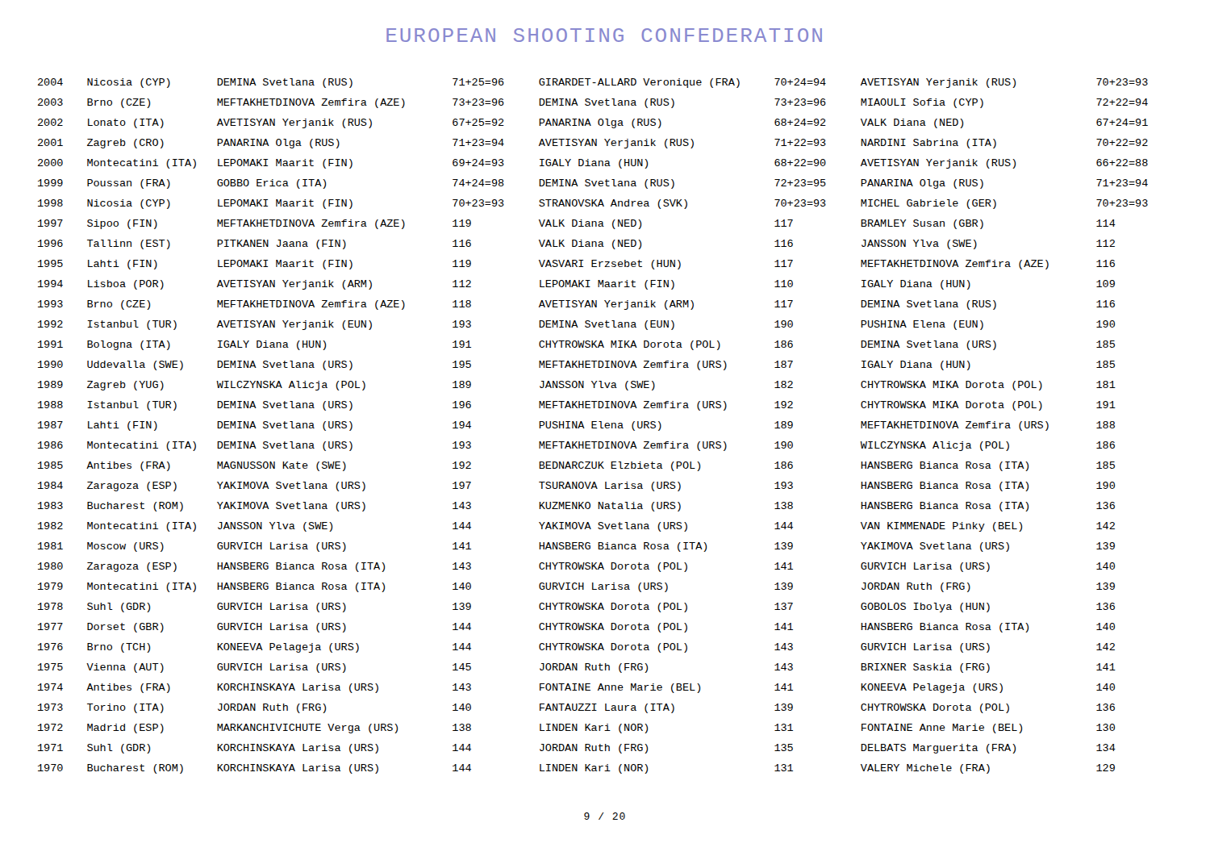EUROPEAN SHOOTING CONFEDERATION
| 2004 | Nicosia (CYP) | DEMINA Svetlana (RUS) | 71+25=96 | GIRARDET-ALLARD Veronique (FRA) | 70+24=94 | AVETISYAN Yerjanik (RUS) | 70+23=93 |
| 2003 | Brno (CZE) | MEFTAKHETDINOVA Zemfira (AZE) | 73+23=96 | DEMINA Svetlana (RUS) | 73+23=96 | MIAOULI Sofia (CYP) | 72+22=94 |
| 2002 | Lonato (ITA) | AVETISYAN Yerjanik (RUS) | 67+25=92 | PANARINA Olga (RUS) | 68+24=92 | VALK Diana (NED) | 67+24=91 |
| 2001 | Zagreb (CRO) | PANARINA Olga (RUS) | 71+23=94 | AVETISYAN Yerjanik (RUS) | 71+22=93 | NARDINI Sabrina (ITA) | 70+22=92 |
| 2000 | Montecatini (ITA) | LEPOMAKI Maarit (FIN) | 69+24=93 | IGALY Diana (HUN) | 68+22=90 | AVETISYAN Yerjanik (RUS) | 66+22=88 |
| 1999 | Poussan (FRA) | GOBBO Erica (ITA) | 74+24=98 | DEMINA Svetlana (RUS) | 72+23=95 | PANARINA Olga (RUS) | 71+23=94 |
| 1998 | Nicosia (CYP) | LEPOMAKI Maarit (FIN) | 70+23=93 | STRANOVSKA Andrea (SVK) | 70+23=93 | MICHEL Gabriele (GER) | 70+23=93 |
| 1997 | Sipoo (FIN) | MEFTAKHETDINOVA Zemfira (AZE) | 119 | VALK Diana (NED) | 117 | BRAMLEY Susan (GBR) | 114 |
| 1996 | Tallinn (EST) | PITKANEN Jaana (FIN) | 116 | VALK Diana (NED) | 116 | JANSSON Ylva (SWE) | 112 |
| 1995 | Lahti (FIN) | LEPOMAKI Maarit (FIN) | 119 | VASVARI Erzsebet (HUN) | 117 | MEFTAKHETDINOVA Zemfira (AZE) | 116 |
| 1994 | Lisboa (POR) | AVETISYAN Yerjanik (ARM) | 112 | LEPOMAKI Maarit (FIN) | 110 | IGALY Diana (HUN) | 109 |
| 1993 | Brno (CZE) | MEFTAKHETDINOVA Zemfira (AZE) | 118 | AVETISYAN Yerjanik (ARM) | 117 | DEMINA Svetlana (RUS) | 116 |
| 1992 | Istanbul (TUR) | AVETISYAN Yerjanik (EUN) | 193 | DEMINA Svetlana (EUN) | 190 | PUSHINA Elena (EUN) | 190 |
| 1991 | Bologna (ITA) | IGALY Diana (HUN) | 191 | CHYTROWSKA MIKA Dorota (POL) | 186 | DEMINA Svetlana (URS) | 185 |
| 1990 | Uddevalla (SWE) | DEMINA Svetlana (URS) | 195 | MEFTAKHETDINOVA Zemfira (URS) | 187 | IGALY Diana (HUN) | 185 |
| 1989 | Zagreb (YUG) | WILCZYNSKA Alicja (POL) | 189 | JANSSON Ylva (SWE) | 182 | CHYTROWSKA MIKA Dorota (POL) | 181 |
| 1988 | Istanbul (TUR) | DEMINA Svetlana (URS) | 196 | MEFTAKHETDINOVA Zemfira (URS) | 192 | CHYTROWSKA MIKA Dorota (POL) | 191 |
| 1987 | Lahti (FIN) | DEMINA Svetlana (URS) | 194 | PUSHINA Elena (URS) | 189 | MEFTAKHETDINOVA Zemfira (URS) | 188 |
| 1986 | Montecatini (ITA) | DEMINA Svetlana (URS) | 193 | MEFTAKHETDINOVA Zemfira (URS) | 190 | WILCZYNSKA Alicja (POL) | 186 |
| 1985 | Antibes (FRA) | MAGNUSSON Kate (SWE) | 192 | BEDNARCZUK Elzbieta (POL) | 186 | HANSBERG Bianca Rosa (ITA) | 185 |
| 1984 | Zaragoza (ESP) | YAKIMOVA Svetlana (URS) | 197 | TSURANOVA Larisa (URS) | 193 | HANSBERG Bianca Rosa (ITA) | 190 |
| 1983 | Bucharest (ROM) | YAKIMOVA Svetlana (URS) | 143 | KUZMENKO Natalia (URS) | 138 | HANSBERG Bianca Rosa (ITA) | 136 |
| 1982 | Montecatini (ITA) | JANSSON Ylva (SWE) | 144 | YAKIMOVA Svetlana (URS) | 144 | VAN KIMMENADE Pinky (BEL) | 142 |
| 1981 | Moscow (URS) | GURVICH Larisa (URS) | 141 | HANSBERG Bianca Rosa (ITA) | 139 | YAKIMOVA Svetlana (URS) | 139 |
| 1980 | Zaragoza (ESP) | HANSBERG Bianca Rosa (ITA) | 143 | CHYTROWSKA Dorota (POL) | 141 | GURVICH Larisa (URS) | 140 |
| 1979 | Montecatini (ITA) | HANSBERG Bianca Rosa (ITA) | 140 | GURVICH Larisa (URS) | 139 | JORDAN Ruth (FRG) | 139 |
| 1978 | Suhl (GDR) | GURVICH Larisa (URS) | 139 | CHYTROWSKA Dorota (POL) | 137 | GOBOLOS Ibolya (HUN) | 136 |
| 1977 | Dorset (GBR) | GURVICH Larisa (URS) | 144 | CHYTROWSKA Dorota (POL) | 141 | HANSBERG Bianca Rosa (ITA) | 140 |
| 1976 | Brno (TCH) | KONEEVA Pelageja (URS) | 144 | CHYTROWSKA Dorota (POL) | 143 | GURVICH Larisa (URS) | 142 |
| 1975 | Vienna (AUT) | GURVICH Larisa (URS) | 145 | JORDAN Ruth (FRG) | 143 | BRIXNER Saskia (FRG) | 141 |
| 1974 | Antibes (FRA) | KORCHINSKAYA Larisa (URS) | 143 | FONTAINE Anne Marie (BEL) | 141 | KONEEVA Pelageja (URS) | 140 |
| 1973 | Torino (ITA) | JORDAN Ruth (FRG) | 140 | FANTAUZZI Laura (ITA) | 139 | CHYTROWSKA Dorota (POL) | 136 |
| 1972 | Madrid (ESP) | MARKANCHIVICHUTE Verga (URS) | 138 | LINDEN Kari (NOR) | 131 | FONTAINE Anne Marie (BEL) | 130 |
| 1971 | Suhl (GDR) | KORCHINSKAYA Larisa (URS) | 144 | JORDAN Ruth (FRG) | 135 | DELBATS Marguerita (FRA) | 134 |
| 1970 | Bucharest (ROM) | KORCHINSKAYA Larisa (URS) | 144 | LINDEN Kari (NOR) | 131 | VALERY Michele (FRA) | 129 |
9 / 20